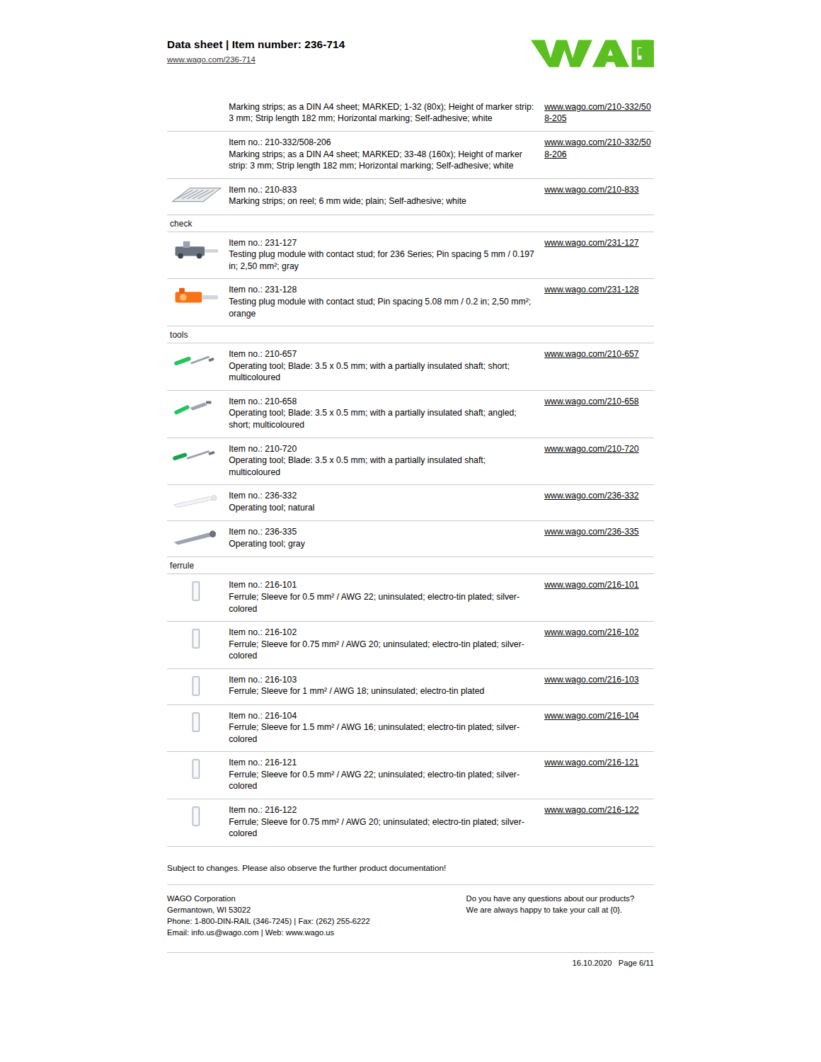Data sheet | Item number: 236-714
www.wago.com/236-714
| | Marking strips; as a DIN A4 sheet; MARKED; 1-32 (80x); Height of marker strip: 3 mm; Strip length 182 mm; Horizontal marking; Self-adhesive; white | www.wago.com/210-332/508-205 |
| | Item no.: 210-332/508-206 Marking strips; as a DIN A4 sheet; MARKED; 33-48 (160x); Height of marker strip: 3 mm; Strip length 182 mm; Horizontal marking; Self-adhesive; white | www.wago.com/210-332/508-206 |
| | Item no.: 210-833 Marking strips; on reel; 6 mm wide; plain; Self-adhesive; white | www.wago.com/210-833 |
| check |
| | Item no.: 231-127 Testing plug module with contact stud; for 236 Series; Pin spacing 5 mm / 0.197 in; 2,50 mm²; gray | www.wago.com/231-127 |
| | Item no.: 231-128 Testing plug module with contact stud; Pin spacing 5.08 mm / 0.2 in; 2,50 mm²; orange | www.wago.com/231-128 |
| tools |
| | Item no.: 210-657 Operating tool; Blade: 3.5 x 0.5 mm; with a partially insulated shaft; short; multicoloured | www.wago.com/210-657 |
| | Item no.: 210-658 Operating tool; Blade: 3.5 x 0.5 mm; with a partially insulated shaft; angled; short; multicoloured | www.wago.com/210-658 |
| | Item no.: 210-720 Operating tool; Blade: 3.5 x 0.5 mm; with a partially insulated shaft; multicoloured | www.wago.com/210-720 |
| | Item no.: 236-332 Operating tool; natural | www.wago.com/236-332 |
| | Item no.: 236-335 Operating tool; gray | www.wago.com/236-335 |
| ferrule |
| | Item no.: 216-101 Ferrule; Sleeve for 0.5 mm² / AWG 22; uninsulated; electro-tin plated; silver-colored | www.wago.com/216-101 |
| | Item no.: 216-102 Ferrule; Sleeve for 0.75 mm² / AWG 20; uninsulated; electro-tin plated; silver-colored | www.wago.com/216-102 |
| | Item no.: 216-103 Ferrule; Sleeve for 1 mm² / AWG 18; uninsulated; electro-tin plated | www.wago.com/216-103 |
| | Item no.: 216-104 Ferrule; Sleeve for 1.5 mm² / AWG 16; uninsulated; electro-tin plated; silver-colored | www.wago.com/216-104 |
| | Item no.: 216-121 Ferrule; Sleeve for 0.5 mm² / AWG 22; uninsulated; electro-tin plated; silver-colored | www.wago.com/216-121 |
| | Item no.: 216-122 Ferrule; Sleeve for 0.75 mm² / AWG 20; uninsulated; electro-tin plated; silver-colored | www.wago.com/216-122 |
Subject to changes. Please also observe the further product documentation!
WAGO Corporation
Germantown, WI 53022
Phone: 1-800-DIN-RAIL (346-7245) | Fax: (262) 255-6222
Email: info.us@wago.com | Web: www.wago.us
Do you have any questions about our products?
We are always happy to take your call at {0}.
16.10.2020 Page 6/11